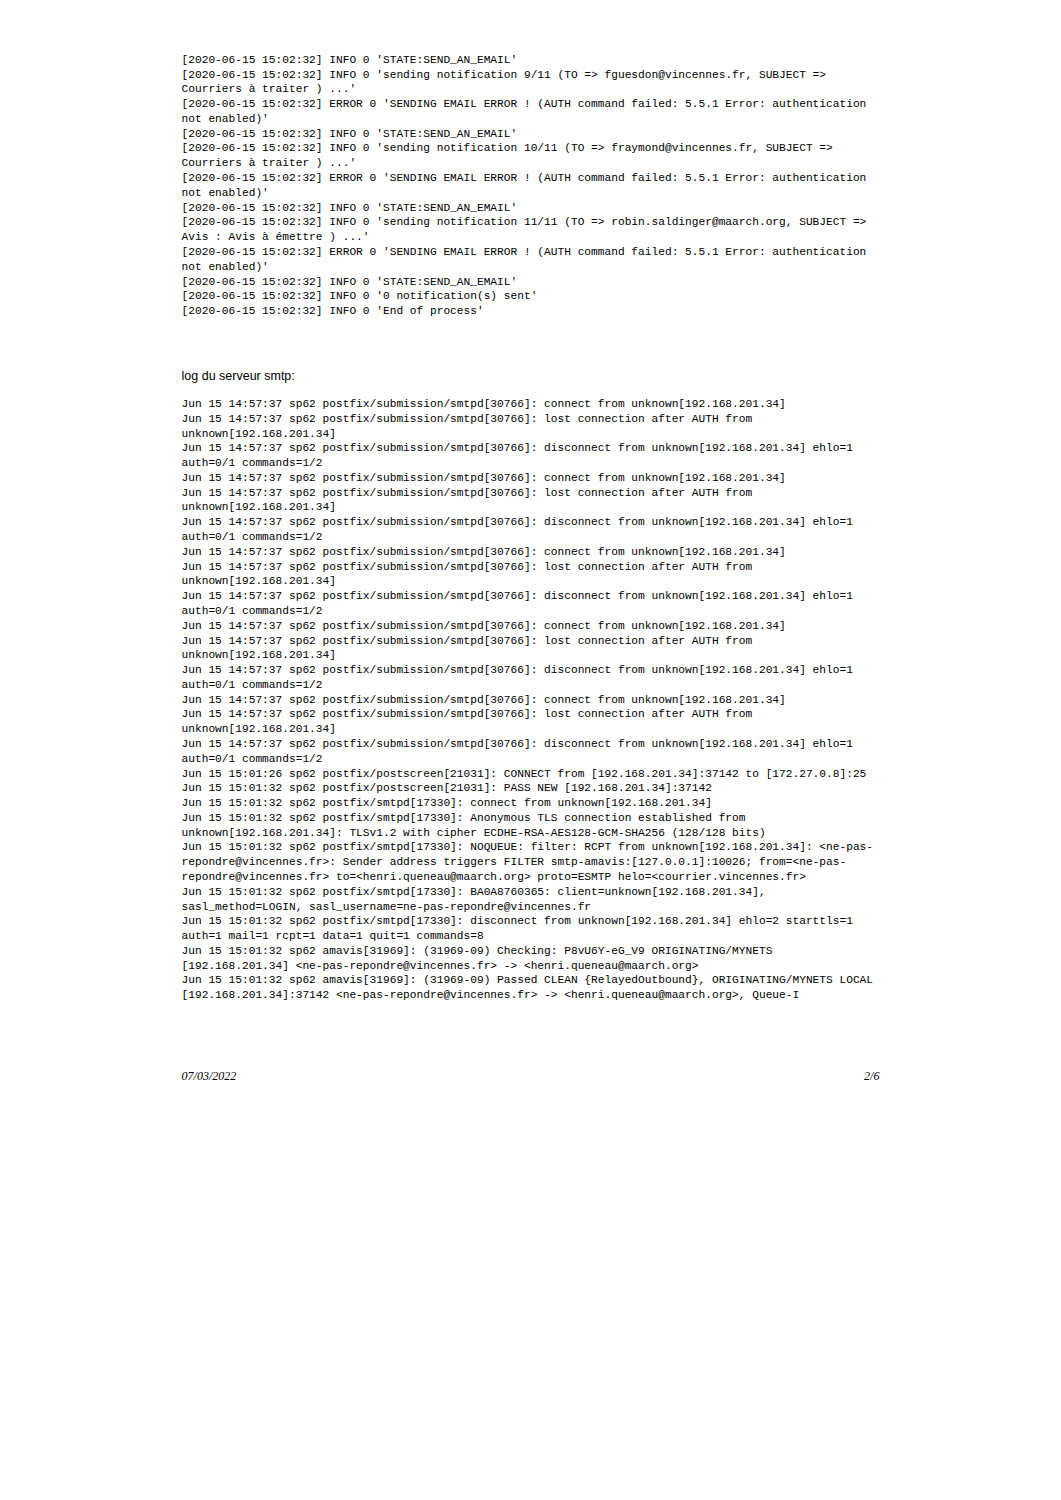[2020-06-15 15:02:32] INFO 0 'STATE:SEND_AN_EMAIL'
[2020-06-15 15:02:32] INFO 0 'sending notification 9/11 (TO => fguesdon@vincennes.fr, SUBJECT => Courriers à traiter ) ...'
[2020-06-15 15:02:32] ERROR 0 'SENDING EMAIL ERROR ! (AUTH command failed: 5.5.1 Error: authentication not enabled)'
[2020-06-15 15:02:32] INFO 0 'STATE:SEND_AN_EMAIL'
[2020-06-15 15:02:32] INFO 0 'sending notification 10/11 (TO => fraymond@vincennes.fr, SUBJECT => Courriers à traiter ) ...'
[2020-06-15 15:02:32] ERROR 0 'SENDING EMAIL ERROR ! (AUTH command failed: 5.5.1 Error: authentication not enabled)'
[2020-06-15 15:02:32] INFO 0 'STATE:SEND_AN_EMAIL'
[2020-06-15 15:02:32] INFO 0 'sending notification 11/11 (TO => robin.saldinger@maarch.org, SUBJECT => Avis : Avis à émettre ) ...'
[2020-06-15 15:02:32] ERROR 0 'SENDING EMAIL ERROR ! (AUTH command failed: 5.5.1 Error: authentication not enabled)'
[2020-06-15 15:02:32] INFO 0 'STATE:SEND_AN_EMAIL'
[2020-06-15 15:02:32] INFO 0 '0 notification(s) sent'
[2020-06-15 15:02:32] INFO 0 'End of process'
log du serveur smtp:
Jun 15 14:57:37 sp62 postfix/submission/smtpd[30766]: connect from unknown[192.168.201.34]
Jun 15 14:57:37 sp62 postfix/submission/smtpd[30766]: lost connection after AUTH from unknown[192.168.201.34]
Jun 15 14:57:37 sp62 postfix/submission/smtpd[30766]: disconnect from unknown[192.168.201.34] ehlo=1 auth=0/1 commands=1/2
Jun 15 14:57:37 sp62 postfix/submission/smtpd[30766]: connect from unknown[192.168.201.34]
Jun 15 14:57:37 sp62 postfix/submission/smtpd[30766]: lost connection after AUTH from unknown[192.168.201.34]
Jun 15 14:57:37 sp62 postfix/submission/smtpd[30766]: disconnect from unknown[192.168.201.34] ehlo=1 auth=0/1 commands=1/2
Jun 15 14:57:37 sp62 postfix/submission/smtpd[30766]: connect from unknown[192.168.201.34]
Jun 15 14:57:37 sp62 postfix/submission/smtpd[30766]: lost connection after AUTH from unknown[192.168.201.34]
Jun 15 14:57:37 sp62 postfix/submission/smtpd[30766]: disconnect from unknown[192.168.201.34] ehlo=1 auth=0/1 commands=1/2
Jun 15 14:57:37 sp62 postfix/submission/smtpd[30766]: connect from unknown[192.168.201.34]
Jun 15 14:57:37 sp62 postfix/submission/smtpd[30766]: lost connection after AUTH from unknown[192.168.201.34]
Jun 15 14:57:37 sp62 postfix/submission/smtpd[30766]: disconnect from unknown[192.168.201.34] ehlo=1 auth=0/1 commands=1/2
Jun 15 14:57:37 sp62 postfix/submission/smtpd[30766]: connect from unknown[192.168.201.34]
Jun 15 14:57:37 sp62 postfix/submission/smtpd[30766]: lost connection after AUTH from unknown[192.168.201.34]
Jun 15 14:57:37 sp62 postfix/submission/smtpd[30766]: disconnect from unknown[192.168.201.34] ehlo=1 auth=0/1 commands=1/2
Jun 15 15:01:26 sp62 postfix/postscreen[21031]: CONNECT from [192.168.201.34]:37142 to [172.27.0.8]:25
Jun 15 15:01:32 sp62 postfix/postscreen[21031]: PASS NEW [192.168.201.34]:37142
Jun 15 15:01:32 sp62 postfix/smtpd[17330]: connect from unknown[192.168.201.34]
Jun 15 15:01:32 sp62 postfix/smtpd[17330]: Anonymous TLS connection established from unknown[192.168.201.34]: TLSv1.2 with cipher ECDHE-RSA-AES128-GCM-SHA256 (128/128 bits)
Jun 15 15:01:32 sp62 postfix/smtpd[17330]: NOQUEUE: filter: RCPT from unknown[192.168.201.34]: <ne-pas-repondre@vincennes.fr>: Sender address triggers FILTER smtp-amavis:[127.0.0.1]:10026; from=<ne-pas-repondre@vincennes.fr> to=<henri.queneau@maarch.org> proto=ESMTP helo=<courrier.vincennes.fr>
Jun 15 15:01:32 sp62 postfix/smtpd[17330]: BA0A8760365: client=unknown[192.168.201.34], sasl_method=LOGIN, sasl_username=ne-pas-repondre@vincennes.fr
Jun 15 15:01:32 sp62 postfix/smtpd[17330]: disconnect from unknown[192.168.201.34] ehlo=2 starttls=1 auth=1 mail=1 rcpt=1 data=1 quit=1 commands=8
Jun 15 15:01:32 sp62 amavis[31969]: (31969-09) Checking: P8vU6Y-eG_V9 ORIGINATING/MYNETS [192.168.201.34] <ne-pas-repondre@vincennes.fr> -> <henri.queneau@maarch.org>
Jun 15 15:01:32 sp62 amavis[31969]: (31969-09) Passed CLEAN {RelayedOutbound}, ORIGINATING/MYNETS LOCAL [192.168.201.34]:37142 <ne-pas-repondre@vincennes.fr> -> <henri.queneau@maarch.org>, Queue-I
07/03/2022 2/6